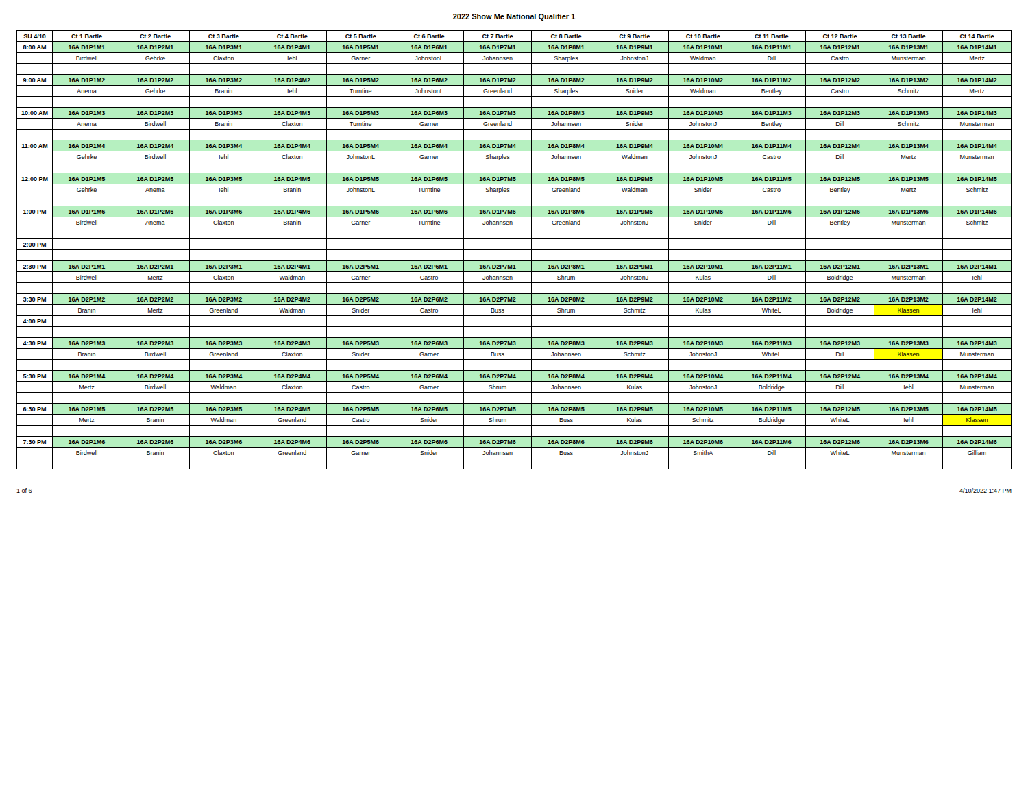2022 Show Me National Qualifier 1
| SU 4/10 | Ct 1 Bartle | Ct 2 Bartle | Ct 3 Bartle | Ct 4 Bartle | Ct 5 Bartle | Ct 6 Bartle | Ct 7 Bartle | Ct 8 Bartle | Ct 9 Bartle | Ct 10 Bartle | Ct 11 Bartle | Ct 12 Bartle | Ct 13 Bartle | Ct 14 Bartle |
| --- | --- | --- | --- | --- | --- | --- | --- | --- | --- | --- | --- | --- | --- | --- |
| 8:00 AM | 16A D1P1M1 | 16A D1P2M1 | 16A D1P3M1 | 16A D1P4M1 | 16A D1P5M1 | 16A D1P6M1 | 16A D1P7M1 | 16A D1P8M1 | 16A D1P9M1 | 16A D1P10M1 | 16A D1P11M1 | 16A D1P12M1 | 16A D1P13M1 | 16A D1P14M1 |
| | Birdwell | Gehrke | Claxton | Iehl | Garner | JohnstonL | Johannsen | Sharples | JohnstonJ | Waldman | Dill | Castro | Munsterman | Mertz |
| 9:00 AM | 16A D1P1M2 | 16A D1P2M2 | 16A D1P3M2 | 16A D1P4M2 | 16A D1P5M2 | 16A D1P6M2 | 16A D1P7M2 | 16A D1P8M2 | 16A D1P9M2 | 16A D1P10M2 | 16A D1P11M2 | 16A D1P12M2 | 16A D1P13M2 | 16A D1P14M2 |
| | Anema | Gehrke | Branin | Iehl | Turntine | JohnstonL | Greenland | Sharples | Snider | Waldman | Bentley | Castro | Schmitz | Mertz |
| 10:00 AM | 16A D1P1M3 | 16A D1P2M3 | 16A D1P3M3 | 16A D1P4M3 | 16A D1P5M3 | 16A D1P6M3 | 16A D1P7M3 | 16A D1P8M3 | 16A D1P9M3 | 16A D1P10M3 | 16A D1P11M3 | 16A D1P12M3 | 16A D1P13M3 | 16A D1P14M3 |
| | Anema | Birdwell | Branin | Claxton | Turntine | Garner | Greenland | Johannsen | Snider | JohnstonJ | Bentley | Dill | Schmitz | Munsterman |
| 11:00 AM | 16A D1P1M4 | 16A D1P2M4 | 16A D1P3M4 | 16A D1P4M4 | 16A D1P5M4 | 16A D1P6M4 | 16A D1P7M4 | 16A D1P8M4 | 16A D1P9M4 | 16A D1P10M4 | 16A D1P11M4 | 16A D1P12M4 | 16A D1P13M4 | 16A D1P14M4 |
| | Gehrke | Birdwell | Iehl | Claxton | JohnstonL | Garner | Sharples | Johannsen | Waldman | JohnstonJ | Castro | Dill | Mertz | Munsterman |
| 12:00 PM | 16A D1P1M5 | 16A D1P2M5 | 16A D1P3M5 | 16A D1P4M5 | 16A D1P5M5 | 16A D1P6M5 | 16A D1P7M5 | 16A D1P8M5 | 16A D1P9M5 | 16A D1P10M5 | 16A D1P11M5 | 16A D1P12M5 | 16A D1P13M5 | 16A D1P14M5 |
| | Gehrke | Anema | Iehl | Branin | JohnstonL | Turntine | Sharples | Greenland | Waldman | Snider | Castro | Bentley | Mertz | Schmitz |
| 1:00 PM | 16A D1P1M6 | 16A D1P2M6 | 16A D1P3M6 | 16A D1P4M6 | 16A D1P5M6 | 16A D1P6M6 | 16A D1P7M6 | 16A D1P8M6 | 16A D1P9M6 | 16A D1P10M6 | 16A D1P11M6 | 16A D1P12M6 | 16A D1P13M6 | 16A D1P14M6 |
| | Birdwell | Anema | Claxton | Branin | Garner | Turntine | Johannsen | Greenland | JohnstonJ | Snider | Dill | Bentley | Munsterman | Schmitz |
| 2:00 PM | | | | | | | | | | | | | | |
| 2:30 PM | 16A D2P1M1 | 16A D2P2M1 | 16A D2P3M1 | 16A D2P4M1 | 16A D2P5M1 | 16A D2P6M1 | 16A D2P7M1 | 16A D2P8M1 | 16A D2P9M1 | 16A D2P10M1 | 16A D2P11M1 | 16A D2P12M1 | 16A D2P13M1 | 16A D2P14M1 |
| | Birdwell | Mertz | Claxton | Waldman | Garner | Castro | Johannsen | Shrum | JohnstonJ | Kulas | Dill | Boldridge | Munsterman | Iehl |
| 3:30 PM | 16A D2P1M2 | 16A D2P2M2 | 16A D2P3M2 | 16A D2P4M2 | 16A D2P5M2 | 16A D2P6M2 | 16A D2P7M2 | 16A D2P8M2 | 16A D2P9M2 | 16A D2P10M2 | 16A D2P11M2 | 16A D2P12M2 | 16A D2P13M2 | 16A D2P14M2 |
| | Branin | Mertz | Greenland | Waldman | Snider | Castro | Buss | Shrum | Schmitz | Kulas | WhiteL | Boldridge | Klassen | Iehl |
| 4:00 PM | | | | | | | | | | | | | | |
| 4:30 PM | 16A D2P1M3 | 16A D2P2M3 | 16A D2P3M3 | 16A D2P4M3 | 16A D2P5M3 | 16A D2P6M3 | 16A D2P7M3 | 16A D2P8M3 | 16A D2P9M3 | 16A D2P10M3 | 16A D2P11M3 | 16A D2P12M3 | 16A D2P13M3 | 16A D2P14M3 |
| | Branin | Birdwell | Greenland | Claxton | Snider | Garner | Buss | Johannsen | Schmitz | JohnstonJ | WhiteL | Dill | Klassen | Munsterman |
| 5:30 PM | 16A D2P1M4 | 16A D2P2M4 | 16A D2P3M4 | 16A D2P4M4 | 16A D2P5M4 | 16A D2P6M4 | 16A D2P7M4 | 16A D2P8M4 | 16A D2P9M4 | 16A D2P10M4 | 16A D2P11M4 | 16A D2P12M4 | 16A D2P13M4 | 16A D2P14M4 |
| | Mertz | Birdwell | Waldman | Claxton | Castro | Garner | Shrum | Johannsen | Kulas | JohnstonJ | Boldridge | Dill | Iehl | Munsterman |
| 6:30 PM | 16A D2P1M5 | 16A D2P2M5 | 16A D2P3M5 | 16A D2P4M5 | 16A D2P5M5 | 16A D2P6M5 | 16A D2P7M5 | 16A D2P8M5 | 16A D2P9M5 | 16A D2P10M5 | 16A D2P11M5 | 16A D2P12M5 | 16A D2P13M5 | 16A D2P14M5 |
| | Mertz | Branin | Waldman | Greenland | Castro | Snider | Shrum | Buss | Kulas | Schmitz | Boldridge | WhiteL | Iehl | Klassen |
| 7:30 PM | 16A D2P1M6 | 16A D2P2M6 | 16A D2P3M6 | 16A D2P4M6 | 16A D2P5M6 | 16A D2P6M6 | 16A D2P7M6 | 16A D2P8M6 | 16A D2P9M6 | 16A D2P10M6 | 16A D2P11M6 | 16A D2P12M6 | 16A D2P13M6 | 16A D2P14M6 |
| | Birdwell | Branin | Claxton | Greenland | Garner | Snider | Johannsen | Buss | JohnstonJ | SmithA | Dill | WhiteL | Munsterman | Gilliam |
1 of 6 4/10/2022 1:47 PM